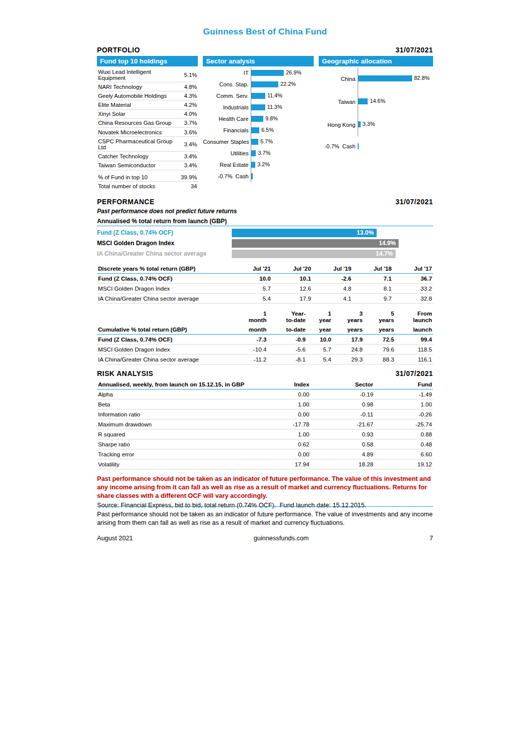Guinness Best of China Fund
PORTFOLIO 31/07/2021
Fund top 10 holdings
| Wuxi Lead Intelligent Equipment | 5.1% |
| NARI Technology | 4.8% |
| Geely Automobile Holdings | 4.3% |
| Elite Material | 4.2% |
| Xinyi Solar | 4.0% |
| China Resources Gas Group | 3.7% |
| Novatek Microelectronics | 3.6% |
| CSPC Pharmaceutical Group Ltd | 3.4% |
| Catcher Technology | 3.4% |
| Taiwan Semiconductor | 3.4% |
| % of Fund in top 10 | 39.9% |
| Total number of stocks | 34 |
Sector analysis
IT
26.9%
Cons. Stap.
22.2%
Comm. Serv.
11.4%
Industrials
11.3%
Health Care
9.8%
Financials
6.5%
Consumer Staples
5.7%
Utilities
3.7%
Real Estate
3.2%
-0.7% Cash
Geographic allocation
China
82.8%
Taiwan
14.6%
Hong Kong
3.3%
-0.7% Cash
PERFORMANCE 31/07/2021
Past performance does not predict future returns
Annualised % total return from launch (GBP)
Fund (Z Class, 0.74% OCF)
13.0%
MSCI Golden Dragon Index
14.9%
IA China/Greater China sector average
14.7%
| Discrete years % total return (GBP) | Jul '21 | Jul '20 | Jul '19 | Jul '18 | Jul '17 |
| --- | --- | --- | --- | --- | --- |
| Fund (Z Class, 0.74% OCF) | 10.0 | 10.1 | -2.6 | 7.1 | 36.7 |
| MSCI Golden Dragon Index | 5.7 | 12.6 | 4.8 | 8.1 | 33.2 |
| IA China/Greater China sector average | 5.4 | 17.9 | 4.1 | 9.7 | 32.8 |
| | 1 month | Year- to-date | 1 year | 3 years | 5 years | From launch |
| --- | --- | --- | --- | --- | --- | --- |
| Cumulative % total return (GBP) | month | to-date | year | years | years | launch |
| Fund (Z Class, 0.74% OCF) | -7.3 | -0.9 | 10.0 | 17.9 | 72.5 | 99.4 |
| MSCI Golden Dragon Index | -10.4 | -5.6 | 5.7 | 24.8 | 79.6 | 118.5 |
| IA China/Greater China sector average | -11.2 | -8.1 | 5.4 | 29.3 | 88.3 | 116.1 |
RISK ANALYSIS 31/07/2021
| Annualised, weekly, from launch on 15.12.15, in GBP | Index | Sector | Fund |
| --- | --- | --- | --- |
| Alpha | 0.00 | -0.19 | -1.49 |
| Beta | 1.00 | 0.98 | 1.00 |
| Information ratio | 0.00 | -0.11 | -0.26 |
| Maximum drawdown | -17.78 | -21.67 | -25.74 |
| R squared | 1.00 | 0.93 | 0.88 |
| Sharpe ratio | 0.62 | 0.58 | 0.48 |
| Tracking error | 0.00 | 4.89 | 6.60 |
| Volatility | 17.94 | 18.28 | 19.12 |
Past performance should not be taken as an indicator of future performance. The value of this investment and any income arising from it can fall as well as rise as a result of market and currency fluctuations. Returns for share classes with a different OCF will vary accordingly.
Source: Financial Express, bid to bid, total return (0.74% OCF). Fund launch date: 15.12.2015.
Past performance should not be taken as an indicator of future performance. The value of investments and any income arising from them can fall as well as rise as a result of market and currency fluctuations.
August 2021 guinnessfunds.com 7